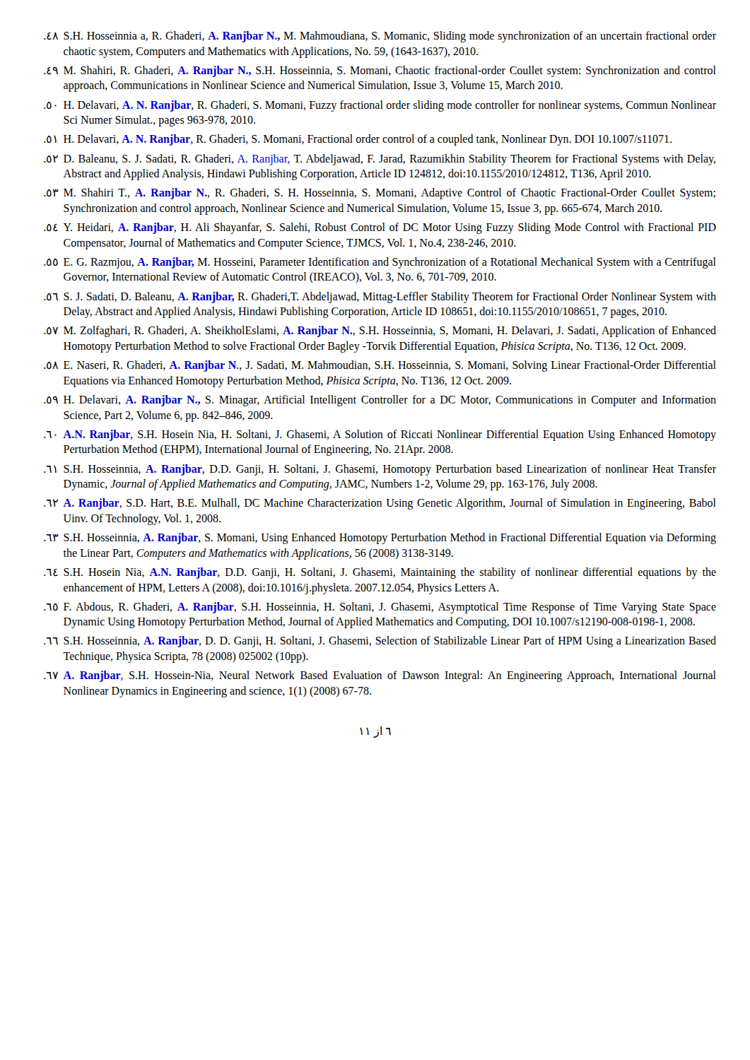٤٨. S.H. Hosseinnia a, R. Ghaderi, A. Ranjbar N., M. Mahmoudiana, S. Momanic, Sliding mode synchronization of an uncertain fractional order chaotic system, Computers and Mathematics with Applications, No. 59, (1643-1637), 2010.
٤٩. M. Shahiri, R. Ghaderi, A. Ranjbar N., S.H. Hosseinnia, S. Momani, Chaotic fractional-order Coullet system: Synchronization and control approach, Communications in Nonlinear Science and Numerical Simulation, Issue 3, Volume 15, March 2010.
٥٠. H. Delavari, A. N. Ranjbar, R. Ghaderi, S. Momani, Fuzzy fractional order sliding mode controller for nonlinear systems, Commun Nonlinear Sci Numer Simulat., pages 963-978, 2010.
٥١. H. Delavari, A. N. Ranjbar, R. Ghaderi, S. Momani, Fractional order control of a coupled tank, Nonlinear Dyn. DOI 10.1007/s11071.
٥٢. D. Baleanu, S. J. Sadati, R. Ghaderi, A. Ranjbar, T. Abdeljawad, F. Jarad, Razumikhin Stability Theorem for Fractional Systems with Delay, Abstract and Applied Analysis, Hindawi Publishing Corporation, Article ID 124812, doi:10.1155/2010/124812, T136, April 2010.
٥٣. M. Shahiri T., A. Ranjbar N., R. Ghaderi, S. H. Hosseinnia, S. Momani, Adaptive Control of Chaotic Fractional-Order Coullet System; Synchronization and control approach, Nonlinear Science and Numerical Simulation, Volume 15, Issue 3, pp. 665-674, March 2010.
٥٤. Y. Heidari, A. Ranjbar, H. Ali Shayanfar, S. Salehi, Robust Control of DC Motor Using Fuzzy Sliding Mode Control with Fractional PID Compensator, Journal of Mathematics and Computer Science, TJMCS, Vol. 1, No.4, 238-246, 2010.
٥٥. E. G. Razmjou, A. Ranjbar, M. Hosseini, Parameter Identification and Synchronization of a Rotational Mechanical System with a Centrifugal Governor, International Review of Automatic Control (IREACO), Vol. 3, No. 6, 701-709, 2010.
٥٦. S. J. Sadati, D. Baleanu, A. Ranjbar, R. Ghaderi,T. Abdeljawad, Mittag-Leffler Stability Theorem for Fractional Order Nonlinear System with Delay, Abstract and Applied Analysis, Hindawi Publishing Corporation, Article ID 108651, doi:10.1155/2010/108651, 7 pages, 2010.
٥٧. M. Zolfaghari, R. Ghaderi, A. SheikholEslami, A. Ranjbar N., S.H. Hosseinnia, S, Momani, H. Delavari, J. Sadati, Application of Enhanced Homotopy Perturbation Method to solve Fractional Order Bagley -Torvik Differential Equation, Phisica Scripta, No. T136, 12 Oct. 2009.
٥٨. E. Naseri, R. Ghaderi, A. Ranjbar N., J. Sadati, M. Mahmoudian, S.H. Hosseinnia, S. Momani, Solving Linear Fractional-Order Differential Equations via Enhanced Homotopy Perturbation Method, Phisica Scripta, No. T136, 12 Oct. 2009.
٥٩. H. Delavari, A. Ranjbar N., S. Minagar, Artificial Intelligent Controller for a DC Motor, Communications in Computer and Information Science, Part 2, Volume 6, pp. 842–846, 2009.
٦٠. A.N. Ranjbar, S.H. Hosein Nia, H. Soltani, J. Ghasemi, A Solution of Riccati Nonlinear Differential Equation Using Enhanced Homotopy Perturbation Method (EHPM), International Journal of Engineering, No. 21Apr. 2008.
٦١. S.H. Hosseinnia, A. Ranjbar, D.D. Ganji, H. Soltani, J. Ghasemi, Homotopy Perturbation based Linearization of nonlinear Heat Transfer Dynamic, Journal of Applied Mathematics and Computing, JAMC, Numbers 1-2, Volume 29, pp. 163-176, July 2008.
٦٢. A. Ranjbar, S.D. Hart, B.E. Mulhall, DC Machine Characterization Using Genetic Algorithm, Journal of Simulation in Engineering, Babol Uinv. Of Technology, Vol. 1, 2008.
٦٣. S.H. Hosseinnia, A. Ranjbar, S. Momani, Using Enhanced Homotopy Perturbation Method in Fractional Differential Equation via Deforming the Linear Part, Computers and Mathematics with Applications, 56 (2008) 3138-3149.
٦٤. S.H. Hosein Nia, A.N. Ranjbar, D.D. Ganji, H. Soltani, J. Ghasemi, Maintaining the stability of nonlinear differential equations by the enhancement of HPM, Letters A (2008), doi:10.1016/j.physleta. 2007.12.054, Physics Letters A.
٦٥. F. Abdous, R. Ghaderi, A. Ranjbar, S.H. Hosseinnia, H. Soltani, J. Ghasemi, Asymptotical Time Response of Time Varying State Space Dynamic Using Homotopy Perturbation Method, Journal of Applied Mathematics and Computing, DOI 10.1007/s12190-008-0198-1, 2008.
٦٦. S.H. Hosseinnia, A. Ranjbar, D. D. Ganji, H. Soltani, J. Ghasemi, Selection of Stabilizable Linear Part of HPM Using a Linearization Based Technique, Physica Scripta, 78 (2008) 025002 (10pp).
٦٧. A. Ranjbar, S.H. Hossein-Nia, Neural Network Based Evaluation of Dawson Integral: An Engineering Approach, International Journal Nonlinear Dynamics in Engineering and science, 1(1) (2008) 67-78.
٦ از ١١